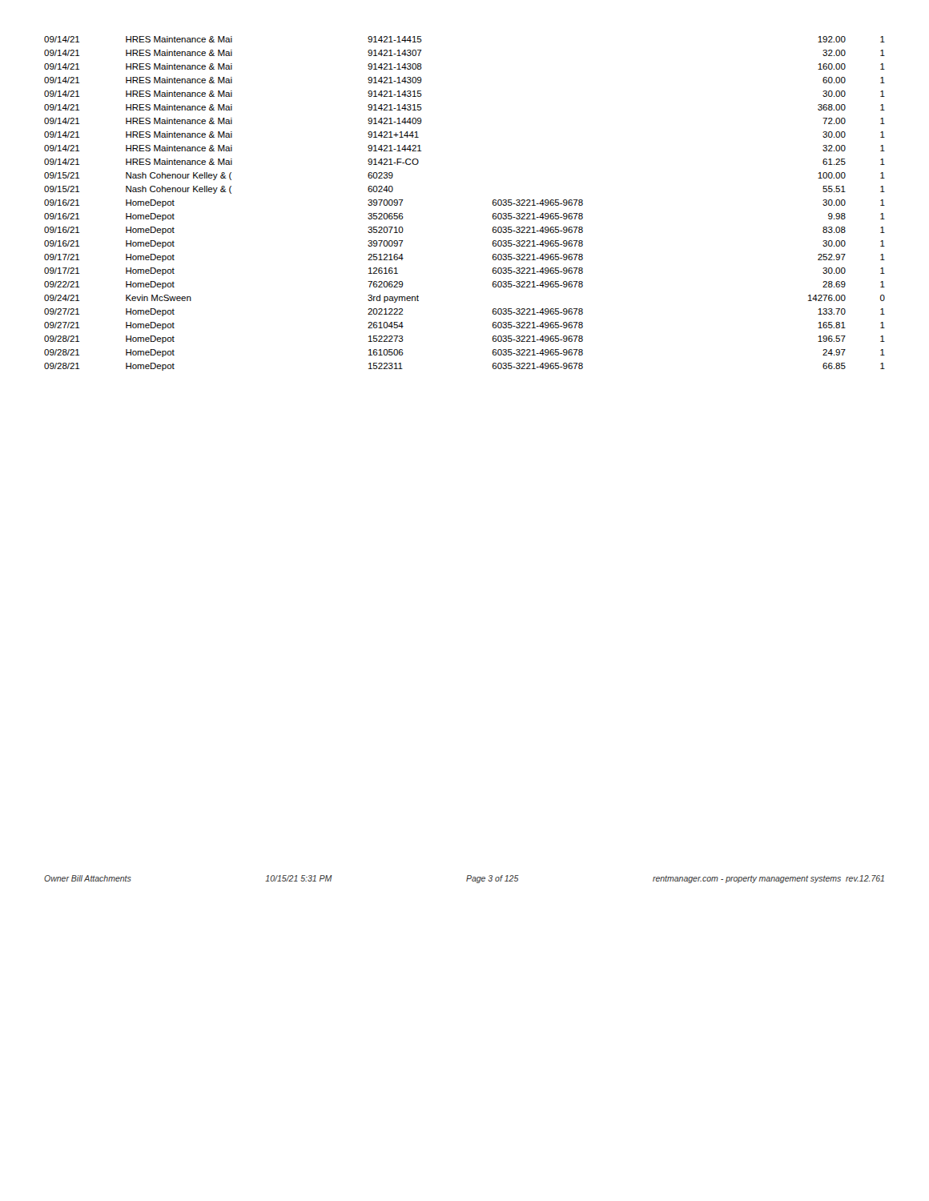| 09/14/21 | HRES Maintenance & Mai | 91421-14415 | | 192.00 | 1 |
| 09/14/21 | HRES Maintenance & Mai | 91421-14307 | | 32.00 | 1 |
| 09/14/21 | HRES Maintenance & Mai | 91421-14308 | | 160.00 | 1 |
| 09/14/21 | HRES Maintenance & Mai | 91421-14309 | | 60.00 | 1 |
| 09/14/21 | HRES Maintenance & Mai | 91421-14315 | | 30.00 | 1 |
| 09/14/21 | HRES Maintenance & Mai | 91421-14315 | | 368.00 | 1 |
| 09/14/21 | HRES Maintenance & Mai | 91421-14409 | | 72.00 | 1 |
| 09/14/21 | HRES Maintenance & Mai | 91421+1441 | | 30.00 | 1 |
| 09/14/21 | HRES Maintenance & Mai | 91421-14421 | | 32.00 | 1 |
| 09/14/21 | HRES Maintenance & Mai | 91421-F-CO | | 61.25 | 1 |
| 09/15/21 | Nash Cohenour Kelley & ( | 60239 | | 100.00 | 1 |
| 09/15/21 | Nash Cohenour Kelley & ( | 60240 | | 55.51 | 1 |
| 09/16/21 | HomeDepot | 3970097 | 6035-3221-4965-9678 | 30.00 | 1 |
| 09/16/21 | HomeDepot | 3520656 | 6035-3221-4965-9678 | 9.98 | 1 |
| 09/16/21 | HomeDepot | 3520710 | 6035-3221-4965-9678 | 83.08 | 1 |
| 09/16/21 | HomeDepot | 3970097 | 6035-3221-4965-9678 | 30.00 | 1 |
| 09/17/21 | HomeDepot | 2512164 | 6035-3221-4965-9678 | 252.97 | 1 |
| 09/17/21 | HomeDepot | 126161 | 6035-3221-4965-9678 | 30.00 | 1 |
| 09/22/21 | HomeDepot | 7620629 | 6035-3221-4965-9678 | 28.69 | 1 |
| 09/24/21 | Kevin McSween | 3rd payment | | 14276.00 | 0 |
| 09/27/21 | HomeDepot | 2021222 | 6035-3221-4965-9678 | 133.70 | 1 |
| 09/27/21 | HomeDepot | 2610454 | 6035-3221-4965-9678 | 165.81 | 1 |
| 09/28/21 | HomeDepot | 1522273 | 6035-3221-4965-9678 | 196.57 | 1 |
| 09/28/21 | HomeDepot | 1610506 | 6035-3221-4965-9678 | 24.97 | 1 |
| 09/28/21 | HomeDepot | 1522311 | 6035-3221-4965-9678 | 66.85 | 1 |
Owner Bill Attachments 10/15/21 5:31 PM Page 3 of 125 rentmanager.com - property management systems rev.12.761